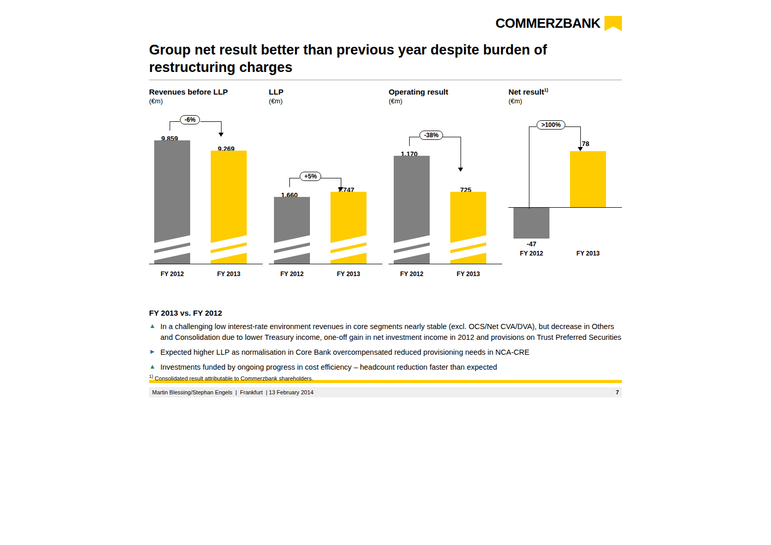COMMERZBANK
Group net result better than previous year despite burden of
restructuring charges
Revenues before LLP
(€m)
-6%
9,859
FY 2012
9,269
FY 2013
LLP
(€m)
+5%
1,660
FY 2012
1,747
FY 2013
Operating result
(€m)
-38%
1,170
FY 2012
725
FY 2013
Net result1)
(€m)
>100%
78
-47
FY 2012
FY 2013
FY 2013 vs. FY 2012
▲In a challenging low interest-rate environment revenues in core segments nearly stable (excl. OCS/Net CVA/DVA), but decrease in Others and Consolidation due to lower Treasury income, one-off gain in net investment income in 2012 and provisions on Trust Preferred Securities
►Expected higher LLP as normalisation in Core Bank overcompensated reduced provisioning needs in NCA-CRE
▲Investments funded by ongoing progress in cost efficiency – headcount reduction faster than expected
1) Consolidated result attributable to Commerzbank shareholders.
Martin Blessing/Stephan Engels | Frankfurt | 13 February 2014 7